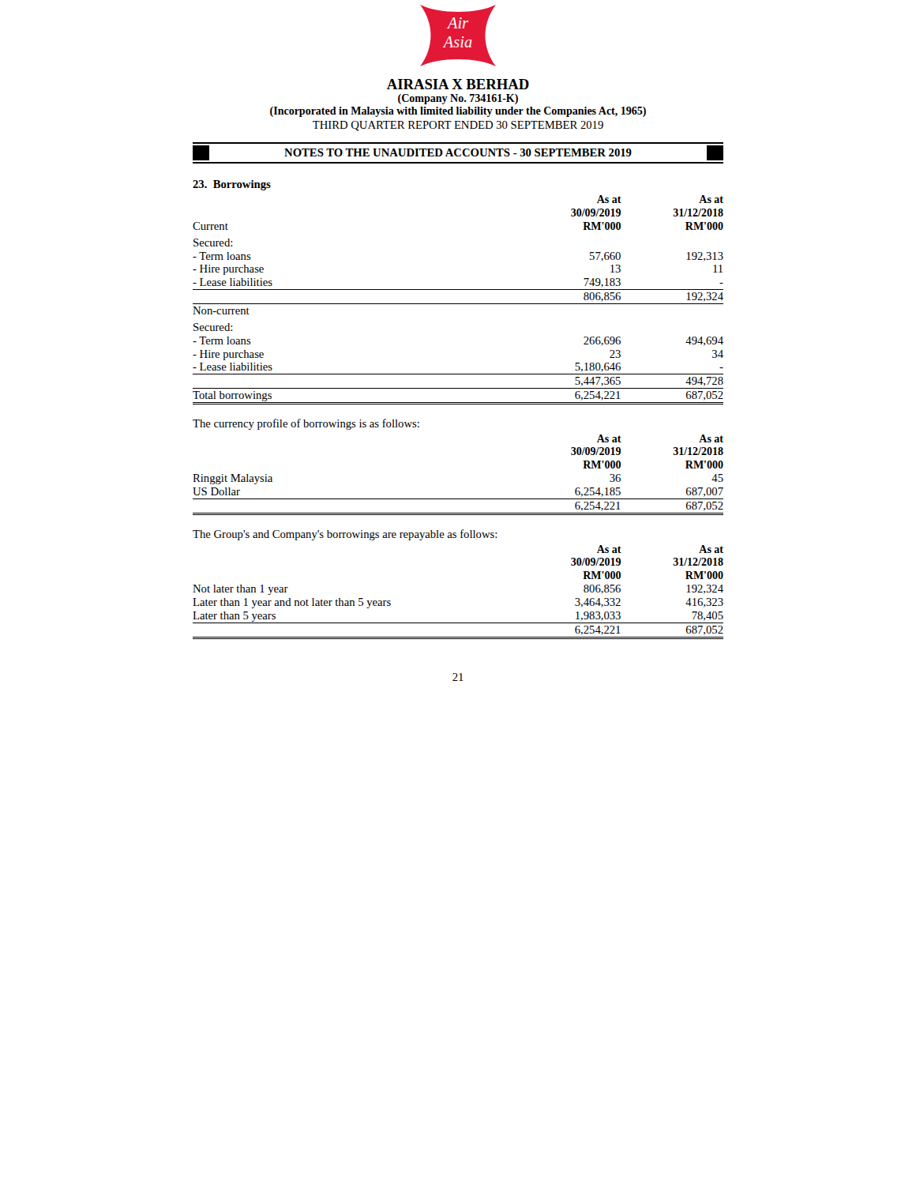Air Asia
AIRASIA X BERHAD
(Company No. 734161-K)
(Incorporated in Malaysia with limited liability under the Companies Act, 1965)
THIRD QUARTER REPORT ENDED 30 SEPTEMBER 2019
NOTES TO THE UNAUDITED ACCOUNTS - 30 SEPTEMBER 2019
23. Borrowings
| | As at | As at |
| | 30/09/2019 | 31/12/2018 |
| Current | RM'000 | RM'000 |
| Secured: | | |
| - Term loans | 57,660 | 192,313 |
| - Hire purchase | 13 | 11 |
| - Lease liabilities | 749,183 | - |
| | 806,856 | 192,324 |
| Non-current | | |
| Secured: | | |
| - Term loans | 266,696 | 494,694 |
| - Hire purchase | 23 | 34 |
| - Lease liabilities | 5,180,646 | - |
| | 5,447,365 | 494,728 |
| Total borrowings | 6,254,221 | 687,052 |
The currency profile of borrowings is as follows:
| | As at | As at |
| | 30/09/2019 | 31/12/2018 |
| | RM'000 | RM'000 |
| Ringgit Malaysia | 36 | 45 |
| US Dollar | 6,254,185 | 687,007 |
| | 6,254,221 | 687,052 |
The Group's and Company's borrowings are repayable as follows:
| | As at | As at |
| | 30/09/2019 | 31/12/2018 |
| | RM'000 | RM'000 |
| Not later than 1 year | 806,856 | 192,324 |
| Later than 1 year and not later than 5 years | 3,464,332 | 416,323 |
| Later than 5 years | 1,983,033 | 78,405 |
| | 6,254,221 | 687,052 |
21